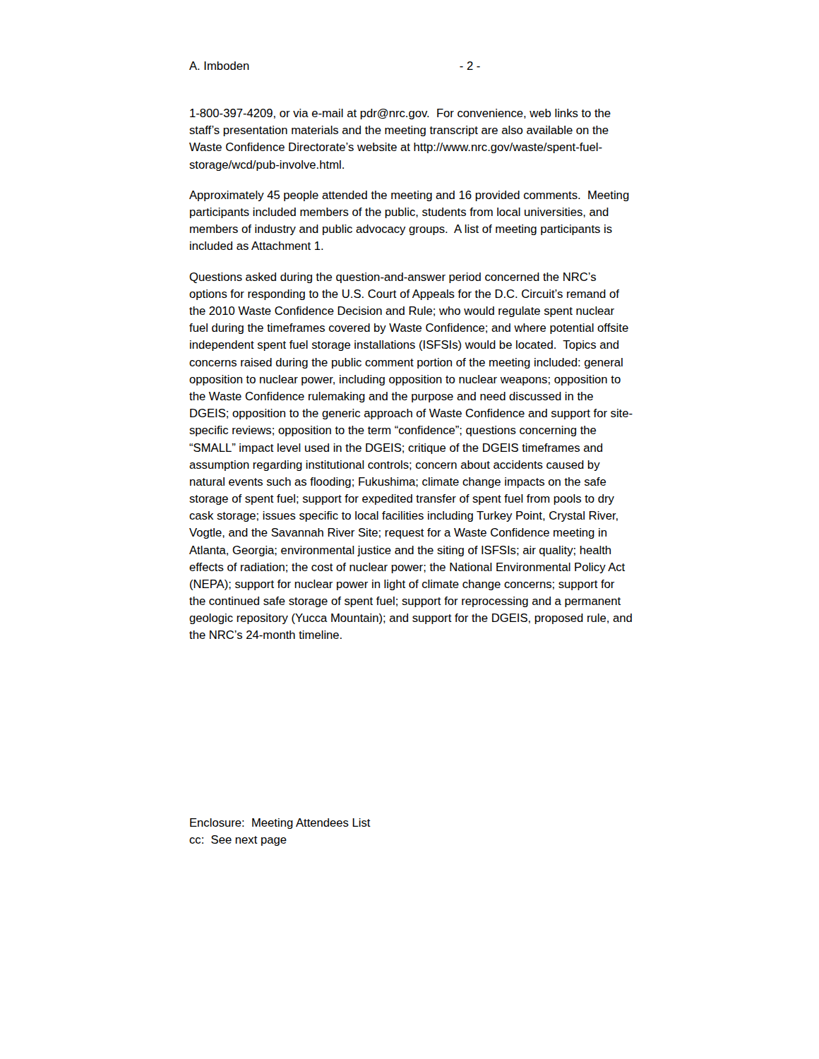A. Imboden - 2 -
1-800-397-4209, or via e-mail at pdr@nrc.gov. For convenience, web links to the staff’s presentation materials and the meeting transcript are also available on the Waste Confidence Directorate’s website at http://www.nrc.gov/waste/spent-fuel-storage/wcd/pub-involve.html.
Approximately 45 people attended the meeting and 16 provided comments. Meeting participants included members of the public, students from local universities, and members of industry and public advocacy groups. A list of meeting participants is included as Attachment 1.
Questions asked during the question-and-answer period concerned the NRC’s options for responding to the U.S. Court of Appeals for the D.C. Circuit’s remand of the 2010 Waste Confidence Decision and Rule; who would regulate spent nuclear fuel during the timeframes covered by Waste Confidence; and where potential offsite independent spent fuel storage installations (ISFSIs) would be located. Topics and concerns raised during the public comment portion of the meeting included: general opposition to nuclear power, including opposition to nuclear weapons; opposition to the Waste Confidence rulemaking and the purpose and need discussed in the DGEIS; opposition to the generic approach of Waste Confidence and support for site-specific reviews; opposition to the term “confidence”; questions concerning the “SMALL” impact level used in the DGEIS; critique of the DGEIS timeframes and assumption regarding institutional controls; concern about accidents caused by natural events such as flooding; Fukushima; climate change impacts on the safe storage of spent fuel; support for expedited transfer of spent fuel from pools to dry cask storage; issues specific to local facilities including Turkey Point, Crystal River, Vogtle, and the Savannah River Site; request for a Waste Confidence meeting in Atlanta, Georgia; environmental justice and the siting of ISFSIs; air quality; health effects of radiation; the cost of nuclear power; the National Environmental Policy Act (NEPA); support for nuclear power in light of climate change concerns; support for the continued safe storage of spent fuel; support for reprocessing and a permanent geologic repository (Yucca Mountain); and support for the DGEIS, proposed rule, and the NRC’s 24-month timeline.
Enclosure: Meeting Attendees List
cc: See next page